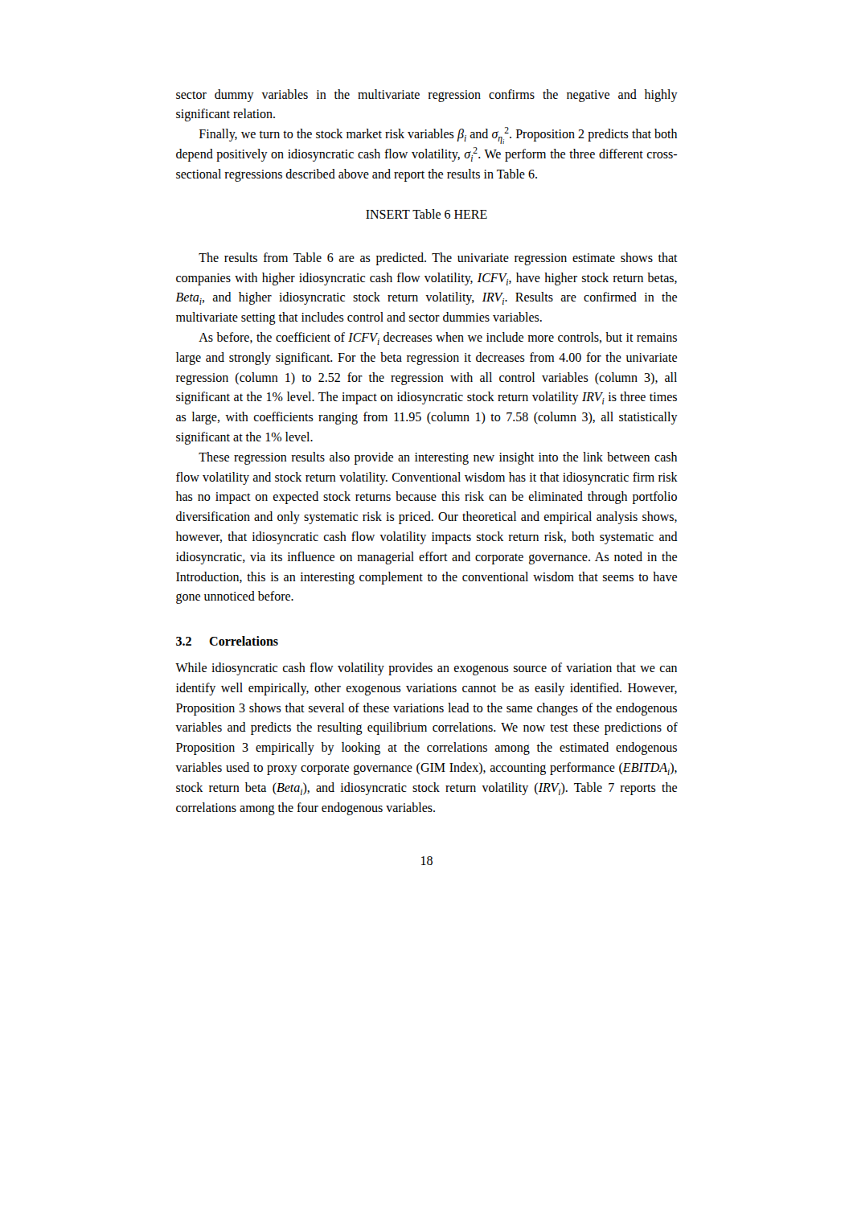sector dummy variables in the multivariate regression confirms the negative and highly significant relation.
Finally, we turn to the stock market risk variables βi and σηi2. Proposition 2 predicts that both depend positively on idiosyncratic cash flow volatility, σi2. We perform the three different cross-sectional regressions described above and report the results in Table 6.
INSERT Table 6 HERE
The results from Table 6 are as predicted. The univariate regression estimate shows that companies with higher idiosyncratic cash flow volatility, ICFVi, have higher stock return betas, Betai, and higher idiosyncratic stock return volatility, IRVi. Results are confirmed in the multivariate setting that includes control and sector dummies variables.
As before, the coefficient of ICFVi decreases when we include more controls, but it remains large and strongly significant. For the beta regression it decreases from 4.00 for the univariate regression (column 1) to 2.52 for the regression with all control variables (column 3), all significant at the 1% level. The impact on idiosyncratic stock return volatility IRVi is three times as large, with coefficients ranging from 11.95 (column 1) to 7.58 (column 3), all statistically significant at the 1% level.
These regression results also provide an interesting new insight into the link between cash flow volatility and stock return volatility. Conventional wisdom has it that idiosyncratic firm risk has no impact on expected stock returns because this risk can be eliminated through portfolio diversification and only systematic risk is priced. Our theoretical and empirical analysis shows, however, that idiosyncratic cash flow volatility impacts stock return risk, both systematic and idiosyncratic, via its influence on managerial effort and corporate governance. As noted in the Introduction, this is an interesting complement to the conventional wisdom that seems to have gone unnoticed before.
3.2 Correlations
While idiosyncratic cash flow volatility provides an exogenous source of variation that we can identify well empirically, other exogenous variations cannot be as easily identified. However, Proposition 3 shows that several of these variations lead to the same changes of the endogenous variables and predicts the resulting equilibrium correlations. We now test these predictions of Proposition 3 empirically by looking at the correlations among the estimated endogenous variables used to proxy corporate governance (GIM Index), accounting performance (EBITDAi), stock return beta (Betai), and idiosyncratic stock return volatility (IRVi). Table 7 reports the correlations among the four endogenous variables.
18